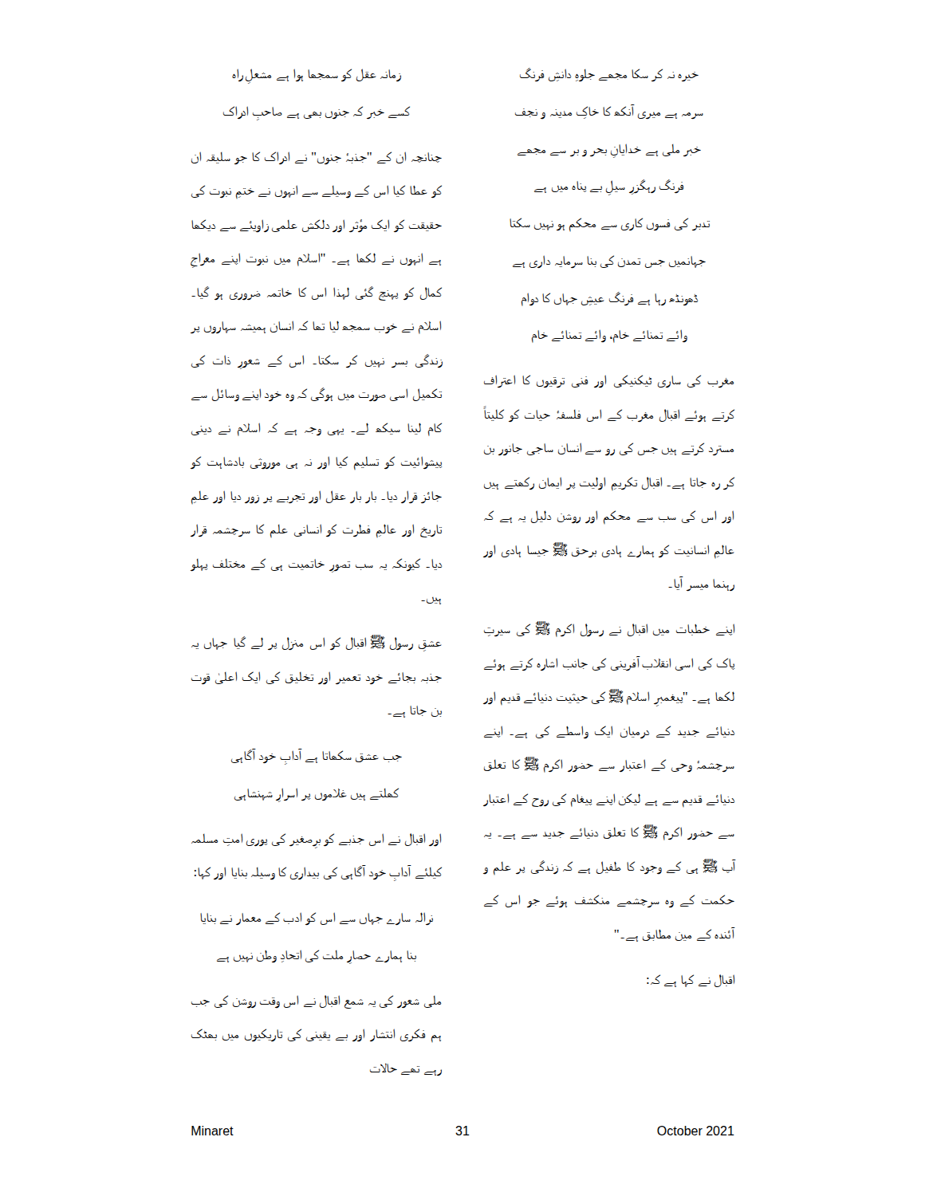خیرہ نہ کر سکا مجھے جلوہِ دانشِ فرنگ
سرمہ ہے میری آنکھ کا خاکِ مدینہ و نجف
خبر ملی ہے خدایانِ بحر و بر سے مجھے
فرنگ رہگزرِ سیلِ بے پناہ میں ہے
تدبر کی فسوں کاری سے محکم ہو نہیں سکتا
جہانمیں جس تمدن کی بنا سرمایہ داری ہے
ڈھونڈھ رہا ہے فرنگ عیشِ جہاں کا دوام
وائے تمنائے خام، وائے تمنائے خام
مغرب کی ساری ٹیکنیکی اور فنی ترقیوں کا اعتراف کرتے ہوئے اقبال مغرب کے اس فلسفۂ حیات کو کلیتاً مسترد کرتے ہیں جس کی رو سے انسان ساجی جانور بن کر رہ جاتا ہے۔ اقبال تکریمِ اولیت پر ایمان رکھتے ہیں اور اس کی سب سے محکم اور روشن دلیل یہ ہے کہ عالمِ انسانیت کو ہمارے ہادی برحق ﷺ جیسا ہادی اور رہنما میسر آیا۔
اپنے خطبات میں اقبال نے رسول اکرم ﷺ کی سیرتِ پاک کی اسی انقلاب آفرینی کی جانب اشارہ کرتے ہوئے لکھا ہے۔ "پیغمبرِ اسلام ﷺ کی حیثیت دنیائے قدیم اور دنیائے جدید کے درمیان ایک واسطے کی ہے۔ اپنے سرچشمۂ وحی کے اعتبار سے حضور اکرم ﷺ کا تعلق دنیائے قدیم سے ہے لیکن اپنے پیغام کی روح کے اعتبار سے حضور اکرم ﷺ کا تعلق دنیائے جدید سے ہے۔ یہ آپ ﷺ ہی کے وجود کا طفیل ہے کہ زندگی پر علم و حکمت کے وہ سرچشمے منکشف ہوئے جو اس کے آئندہ کے مین مطابق ہے۔"
اقبال نے کہا ہے کہ:
زمانہ عقل کو سمجھا ہوا ہے مشعلِ راہ
کسے خبر کہ جنوں بھی ہے صاحبِ ادراک
چنانچہ ان کے "جذبۂ جنوں" نے ادراک کا جو سلیقہ ان کو عطا کیا اس کے وسیلے سے انہوں نے ختمِ نبوت کی حقیقت کو ایک مؤثر اور دلکش علمی زاویئے سے دیکھا ہے انہوں نے لکھا ہے۔ "اسلام میں نبوت اپنے معراجِ کمال کو پہنچ گئی لہذا اس کا خاتمہ ضروری ہو گیا۔ اسلام نے خوب سمجھ لیا تھا کہ انسان ہمیشہ سہاروں پر زندگی بسر نہیں کر سکتا۔ اس کے شعورِ ذات کی تکمیل اسی صورت میں ہوگی کہ وہ خود اپنے وسائل سے کام لینا سیکھ لے۔ یہی وجہ ہے کہ اسلام نے دینی پیشوائیت کو تسلیم کیا اور نہ ہی موروثی بادشاہت کو جائز قرار دیا۔ بار بار عقل اور تجربے پر زور دیا اور علمِ تاریخ اور عالمِ فطرت کو انسانی علم کا سرچشمہ قرار دیا۔ کیونکہ یہ سب تصورِ خاتمیت ہی کے مختلف پہلو ہیں۔
عشقِ رسول ﷺ اقبال کو اس منزل پر لے گیا جہاں یہ جذبہ بجائے خود تعمیر اور تخلیق کی ایک اعلیٰ قوت بن جاتا ہے۔
جب عشق سکھاتا ہے آدابِ خود آگاہی
کھلتے ہیں غلاموں پر اسرارِ شہنشاہی
اور اقبال نے اس جذبے کو برِصغیر کی پوری امتِ مسلمہ کیلئے آدابِ خود آگاہی کی بیداری کا وسیلہ بنایا اور کہا:
نرالہ سارے جہاں سے اس کو ادب کے معمار نے بنایا
بنا ہمارے حصارِ ملت کی اتحادِ وطن نہیں ہے
ملی شعور کی یہ شمع اقبال نے اس وقت روشن کی جب ہم فکری انتشار اور بے یقینی کی تاریکیوں میں بھٹک رہے تھے حالات
Minaret
31
October 2021